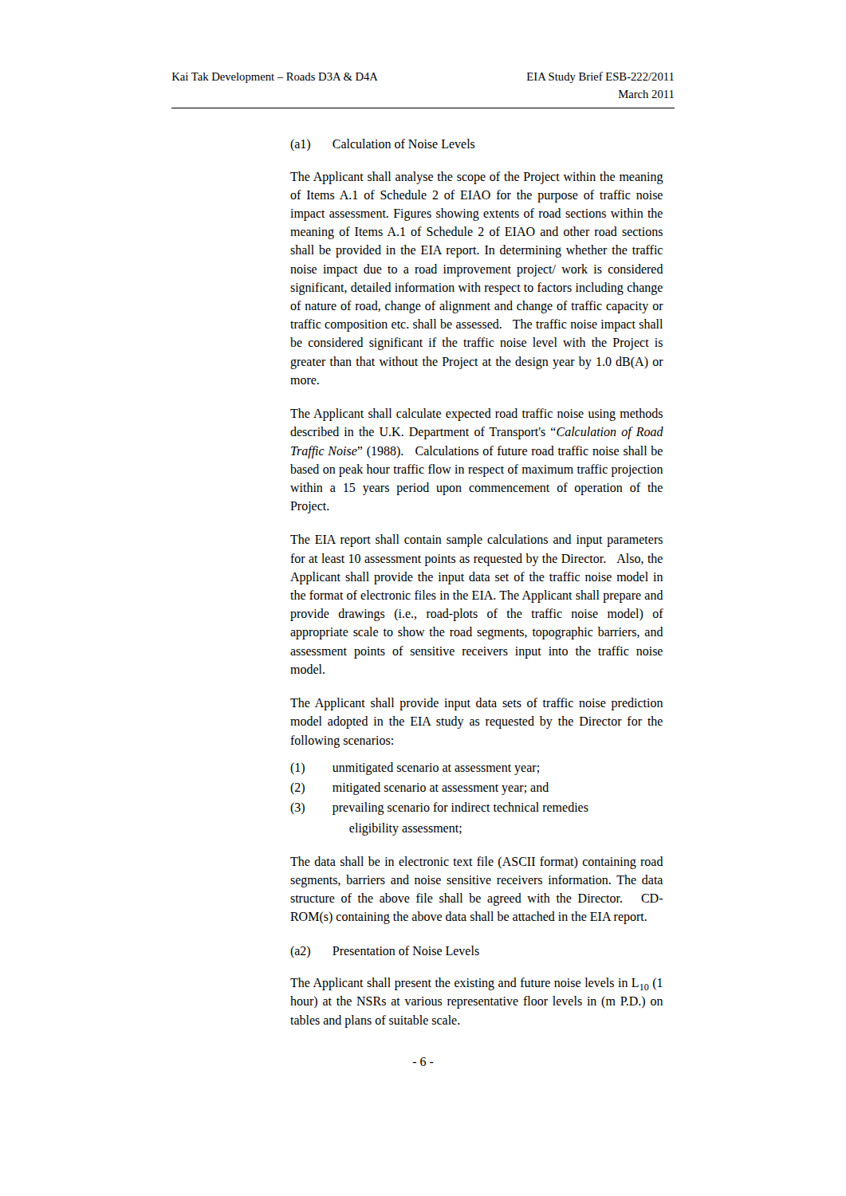Kai Tak Development – Roads D3A & D4A
EIA Study Brief ESB-222/2011
March 2011
(a1) Calculation of Noise Levels
The Applicant shall analyse the scope of the Project within the meaning of Items A.1 of Schedule 2 of EIAO for the purpose of traffic noise impact assessment. Figures showing extents of road sections within the meaning of Items A.1 of Schedule 2 of EIAO and other road sections shall be provided in the EIA report. In determining whether the traffic noise impact due to a road improvement project/ work is considered significant, detailed information with respect to factors including change of nature of road, change of alignment and change of traffic capacity or traffic composition etc. shall be assessed. The traffic noise impact shall be considered significant if the traffic noise level with the Project is greater than that without the Project at the design year by 1.0 dB(A) or more.
The Applicant shall calculate expected road traffic noise using methods described in the U.K. Department of Transport's “Calculation of Road Traffic Noise” (1988). Calculations of future road traffic noise shall be based on peak hour traffic flow in respect of maximum traffic projection within a 15 years period upon commencement of operation of the Project.
The EIA report shall contain sample calculations and input parameters for at least 10 assessment points as requested by the Director. Also, the Applicant shall provide the input data set of the traffic noise model in the format of electronic files in the EIA. The Applicant shall prepare and provide drawings (i.e., road-plots of the traffic noise model) of appropriate scale to show the road segments, topographic barriers, and assessment points of sensitive receivers input into the traffic noise model.
The Applicant shall provide input data sets of traffic noise prediction model adopted in the EIA study as requested by the Director for the following scenarios:
(1) unmitigated scenario at assessment year;
(2) mitigated scenario at assessment year; and
(3) prevailing scenario for indirect technical remedies
eligibility assessment;
The data shall be in electronic text file (ASCII format) containing road segments, barriers and noise sensitive receivers information. The data structure of the above file shall be agreed with the Director. CD-ROM(s) containing the above data shall be attached in the EIA report.
(a2) Presentation of Noise Levels
The Applicant shall present the existing and future noise levels in L10 (1 hour) at the NSRs at various representative floor levels in (m P.D.) on tables and plans of suitable scale.
- 6 -